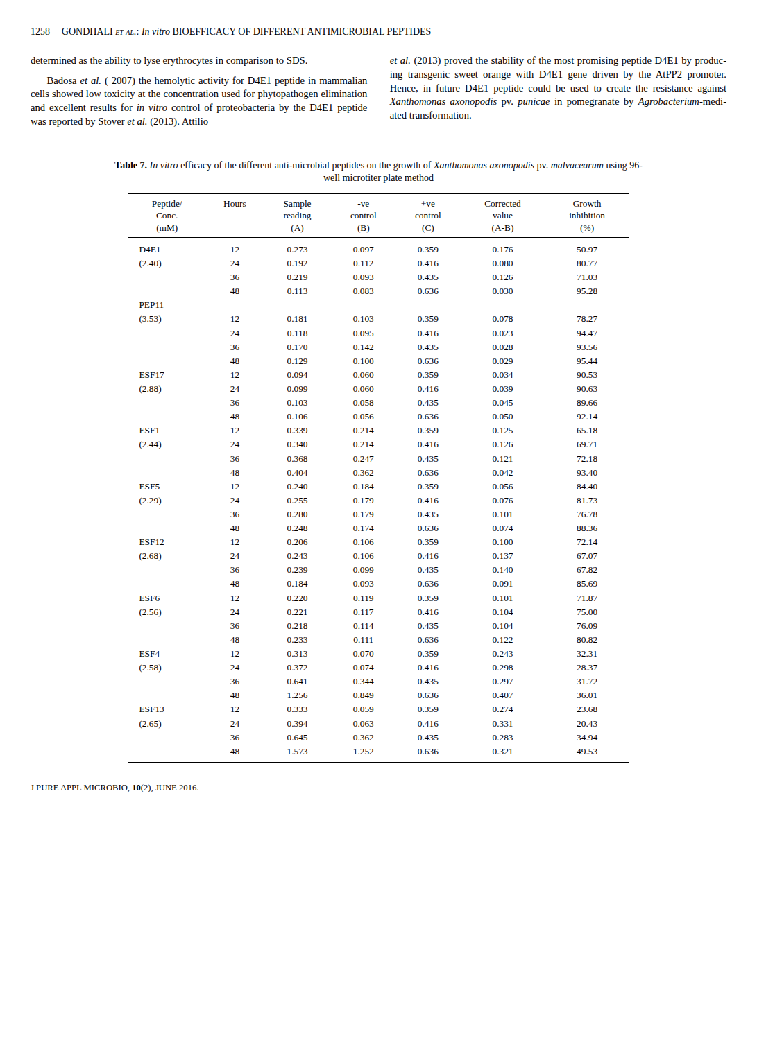1258 GONDHALI et al.: In vitro BIOEFFICACY OF DIFFERENT ANTIMICROBIAL PEPTIDES
determined as the ability to lyse erythrocytes in comparison to SDS.
Badosa et al. ( 2007) the hemolytic activity for D4E1 peptide in mammalian cells showed low toxicity at the concentration used for phytopathogen elimination and excellent results for in vitro control of proteobacteria by the D4E1 peptide was reported by Stover et al. (2013). Attilio
et al. (2013) proved the stability of the most promising peptide D4E1 by producing transgenic sweet orange with D4E1 gene driven by the AtPP2 promoter. Hence, in future D4E1 peptide could be used to create the resistance against Xanthomonas axonopodis pv. punicae in pomegranate by Agrobacterium-mediated transformation.
Table 7. In vitro efficacy of the different anti-microbial peptides on the growth of Xanthomonas axonopodis pv. malvacearum using 96-well microtiter plate method
| Peptide/ | Hours | Sample | -ve | +ve | Corrected | Growth |
| --- | --- | --- | --- | --- | --- | --- |
| Conc. | | reading | control | control | value | inhibition |
| (mM) | | (A) | (B) | (C) | (A-B) | (%) |
| D4E1 | 12 | 0.273 | 0.097 | 0.359 | 0.176 | 50.97 |
| (2.40) | 24 | 0.192 | 0.112 | 0.416 | 0.080 | 80.77 |
| | 36 | 0.219 | 0.093 | 0.435 | 0.126 | 71.03 |
| | 48 | 0.113 | 0.083 | 0.636 | 0.030 | 95.28 |
| PEP11 | | | | | | |
| (3.53) | 12 | 0.181 | 0.103 | 0.359 | 0.078 | 78.27 |
| | 24 | 0.118 | 0.095 | 0.416 | 0.023 | 94.47 |
| | 36 | 0.170 | 0.142 | 0.435 | 0.028 | 93.56 |
| | 48 | 0.129 | 0.100 | 0.636 | 0.029 | 95.44 |
| ESF17 | 12 | 0.094 | 0.060 | 0.359 | 0.034 | 90.53 |
| (2.88) | 24 | 0.099 | 0.060 | 0.416 | 0.039 | 90.63 |
| | 36 | 0.103 | 0.058 | 0.435 | 0.045 | 89.66 |
| | 48 | 0.106 | 0.056 | 0.636 | 0.050 | 92.14 |
| ESF1 | 12 | 0.339 | 0.214 | 0.359 | 0.125 | 65.18 |
| (2.44) | 24 | 0.340 | 0.214 | 0.416 | 0.126 | 69.71 |
| | 36 | 0.368 | 0.247 | 0.435 | 0.121 | 72.18 |
| | 48 | 0.404 | 0.362 | 0.636 | 0.042 | 93.40 |
| ESF5 | 12 | 0.240 | 0.184 | 0.359 | 0.056 | 84.40 |
| (2.29) | 24 | 0.255 | 0.179 | 0.416 | 0.076 | 81.73 |
| | 36 | 0.280 | 0.179 | 0.435 | 0.101 | 76.78 |
| | 48 | 0.248 | 0.174 | 0.636 | 0.074 | 88.36 |
| ESF12 | 12 | 0.206 | 0.106 | 0.359 | 0.100 | 72.14 |
| (2.68) | 24 | 0.243 | 0.106 | 0.416 | 0.137 | 67.07 |
| | 36 | 0.239 | 0.099 | 0.435 | 0.140 | 67.82 |
| | 48 | 0.184 | 0.093 | 0.636 | 0.091 | 85.69 |
| ESF6 | 12 | 0.220 | 0.119 | 0.359 | 0.101 | 71.87 |
| (2.56) | 24 | 0.221 | 0.117 | 0.416 | 0.104 | 75.00 |
| | 36 | 0.218 | 0.114 | 0.435 | 0.104 | 76.09 |
| | 48 | 0.233 | 0.111 | 0.636 | 0.122 | 80.82 |
| ESF4 | 12 | 0.313 | 0.070 | 0.359 | 0.243 | 32.31 |
| (2.58) | 24 | 0.372 | 0.074 | 0.416 | 0.298 | 28.37 |
| | 36 | 0.641 | 0.344 | 0.435 | 0.297 | 31.72 |
| | 48 | 1.256 | 0.849 | 0.636 | 0.407 | 36.01 |
| ESF13 | 12 | 0.333 | 0.059 | 0.359 | 0.274 | 23.68 |
| (2.65) | 24 | 0.394 | 0.063 | 0.416 | 0.331 | 20.43 |
| | 36 | 0.645 | 0.362 | 0.435 | 0.283 | 34.94 |
| | 48 | 1.573 | 1.252 | 0.636 | 0.321 | 49.53 |
J PURE APPL MICROBIO, 10(2), JUNE 2016.